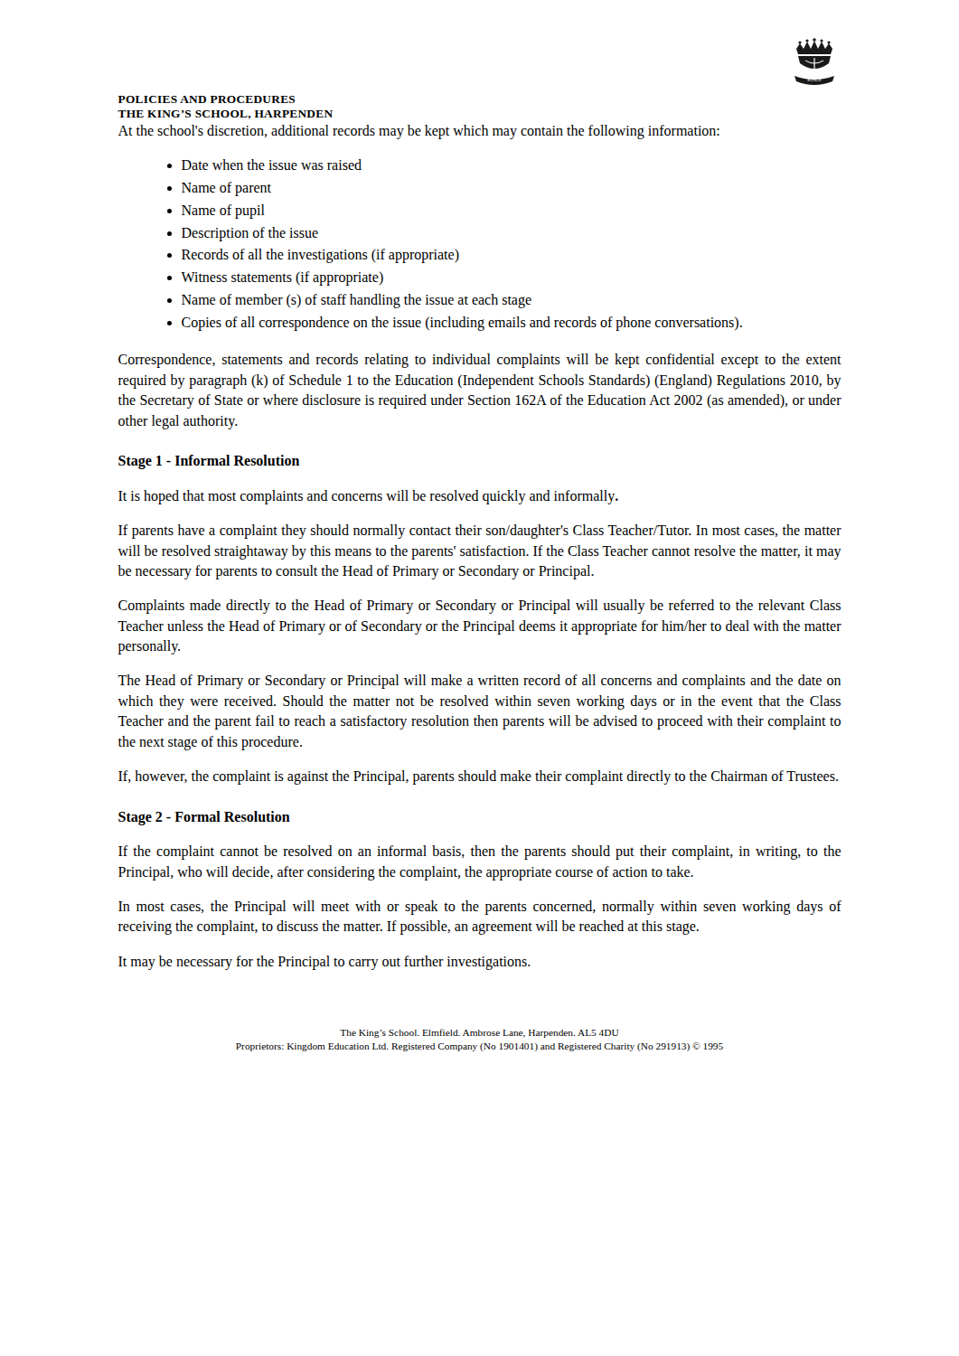KINGS
POLICIES AND PROCEDURES
THE KING’S SCHOOL, HARPENDEN
At the school's discretion, additional records may be kept which may contain the following information:
Date when the issue was raised
Name of parent
Name of pupil
Description of the issue
Records of all the investigations (if appropriate)
Witness statements (if appropriate)
Name of member (s) of staff handling the issue at each stage
Copies of all correspondence on the issue (including emails and records of phone conversations).
Correspondence, statements and records relating to individual complaints will be kept confidential except to the extent required by paragraph (k) of Schedule 1 to the Education (Independent Schools Standards) (England) Regulations 2010, by the Secretary of State or where disclosure is required under Section 162A of the Education Act 2002 (as amended), or under other legal authority.
Stage 1 - Informal Resolution
It is hoped that most complaints and concerns will be resolved quickly and informally.
If parents have a complaint they should normally contact their son/daughter's Class Teacher/Tutor. In most cases, the matter will be resolved straightaway by this means to the parents' satisfaction. If the Class Teacher cannot resolve the matter, it may be necessary for parents to consult the Head of Primary or Secondary or Principal.
Complaints made directly to the Head of Primary or Secondary or Principal will usually be referred to the relevant Class Teacher unless the Head of Primary or of Secondary or the Principal deems it appropriate for him/her to deal with the matter personally.
The Head of Primary or Secondary or Principal will make a written record of all concerns and complaints and the date on which they were received. Should the matter not be resolved within seven working days or in the event that the Class Teacher and the parent fail to reach a satisfactory resolution then parents will be advised to proceed with their complaint to the next stage of this procedure.
If, however, the complaint is against the Principal, parents should make their complaint directly to the Chairman of Trustees.
Stage 2 - Formal Resolution
If the complaint cannot be resolved on an informal basis, then the parents should put their complaint, in writing, to the Principal, who will decide, after considering the complaint, the appropriate course of action to take.
In most cases, the Principal will meet with or speak to the parents concerned, normally within seven working days of receiving the complaint, to discuss the matter. If possible, an agreement will be reached at this stage.
It may be necessary for the Principal to carry out further investigations.
The King’s School. Elmfield. Ambrose Lane, Harpenden. AL5 4DU
Proprietors: Kingdom Education Ltd. Registered Company (No 1901401) and Registered Charity (No 291913) © 1995